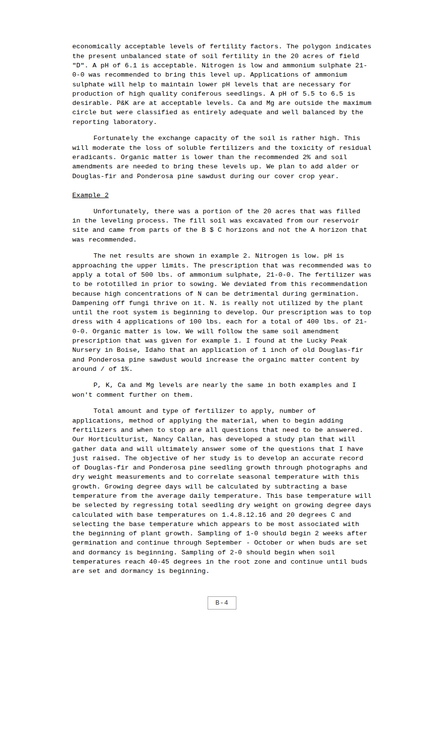economically acceptable levels of fertility factors. The polygon indicates the present unbalanced state of soil fertility in the 20 acres of field "D". A pH of 6.1 is acceptable. Nitrogen is low and ammonium sulphate 21-0-0 was recommended to bring this level up. Applications of ammonium sulphate will help to maintain lower pH levels that are necessary for production of high quality coniferous seedlings. A pH of 5.5 to 6.5 is desirable. P&K are at acceptable levels. Ca and Mg are outside the maximum circle but were classified as entirely adequate and well balanced by the reporting laboratory.
Fortunately the exchange capacity of the soil is rather high. This will moderate the loss of soluble fertilizers and the toxicity of residual eradicants. Organic matter is lower than the recommended 2% and soil amendments are needed to bring these levels up. We plan to add alder or Douglas-fir and Ponderosa pine sawdust during our cover crop year.
Example 2
Unfortunately, there was a portion of the 20 acres that was filled in the leveling process. The fill soil was excavated from our reservoir site and came from parts of the B $ C horizons and not the A horizon that was recommended.
The net results are shown in example 2. Nitrogen is low. pH is approaching the upper limits. The prescription that was recommended was to apply a total of 500 lbs. of ammonium sulphate, 21-0-0. The fertilizer was to be rototilled in prior to sowing. We deviated from this recommendation because high concentrations of N can be detrimental during germination. Dampening off fungi thrive on it. N. is really not utilized by the plant until the root system is beginning to develop. Our prescription was to top dress with 4 applications of 100 lbs. each for a total of 400 lbs. of 21-0-0. Organic matter is low. We will follow the same soil amendment prescription that was given for example 1. I found at the Lucky Peak Nursery in Boise, Idaho that an application of 1 inch of old Douglas-fir and Ponderosa pine sawdust would increase the orgainc matter content by around / of 1%.
P, K, Ca and Mg levels are nearly the same in both examples and I won't comment further on them.
Total amount and type of fertilizer to apply, number of applications, method of applying the material, when to begin adding fertilizers and when to stop are all questions that need to be answered. Our Horticulturist, Nancy Callan, has developed a study plan that will gather data and will ultimately answer some of the questions that I have just raised. The objective of her study is to develop an accurate record of Douglas-fir and Ponderosa pine seedling growth through photographs and dry weight measurements and to correlate seasonal temperature with this growth. Growing degree days will be calculated by subtracting a base temperature from the average daily temperature. This base temperature will be selected by regressing total seedling dry weight on growing degree days calculated with base temperatures on 1.4.8.12.16 and 20 degrees C and selecting the base temperature which appears to be most associated with the beginning of plant growth. Sampling of 1-0 should begin 2 weeks after germination and continue through September - October or when buds are set and dormancy is beginning. Sampling of 2-0 should begin when soil temperatures reach 40-45 degrees in the root zone and continue until buds are set and dormancy is beginning.
B-4